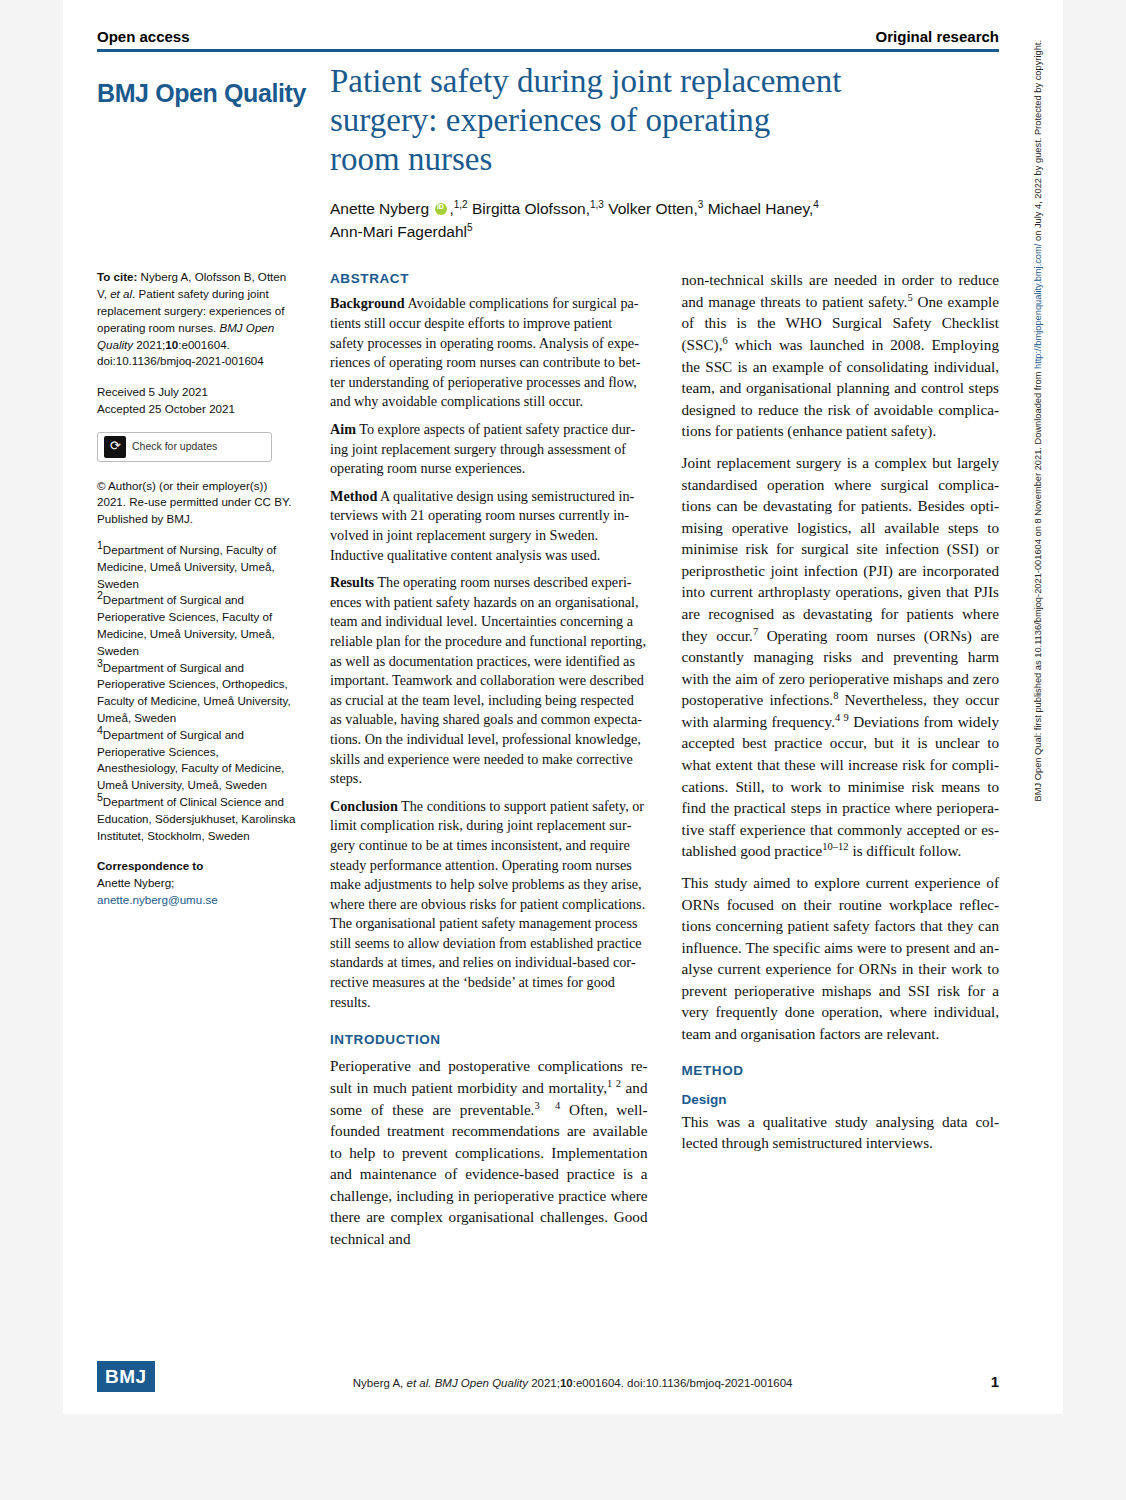BMJ Open Qual: first published as 10.1136/bmjoq-2021-001604 on 8 November 2021. Downloaded from http://bmjopenquality.bmj.com/ on July 4, 2022 by guest. Protected by copyright.
Open access
Original research
BMJ Open Quality
Patient safety during joint replacement
surgery: experiences of operating
room nurses
Anette Nyberg ,1,2 Birgitta Olofsson,1,3 Volker Otten,3 Michael Haney,4
Ann-Mari Fagerdahl5
To cite: Nyberg A, Olofsson B, Otten V, et al. Patient safety during joint replacement surgery: experiences of operating room nurses. BMJ Open Quality 2021;10:e001604. doi:10.1136/bmjoq-2021-001604
Received 5 July 2021
Accepted 25 October 2021
⟳
Check for updates
© Author(s) (or their employer(s)) 2021. Re-use permitted under CC BY. Published by BMJ.
1Department of Nursing, Faculty of Medicine, Umeå University, Umeå, Sweden
2Department of Surgical and Perioperative Sciences, Faculty of Medicine, Umeå University, Umeå, Sweden
3Department of Surgical and Perioperative Sciences, Orthopedics, Faculty of Medicine, Umeå University, Umeå, Sweden
4Department of Surgical and Perioperative Sciences, Anesthesiology, Faculty of Medicine, Umeå University, Umeå, Sweden
5Department of Clinical Science and Education, Södersjukhuset, Karolinska Institutet, Stockholm, Sweden
Correspondence to
Anette Nyberg;
anette.nyberg@umu.se
Abstract
Background Avoidable complications for surgical patients still occur despite efforts to improve patient safety processes in operating rooms. Analysis of experiences of operating room nurses can contribute to better understanding of perioperative processes and flow, and why avoidable complications still occur.
Aim To explore aspects of patient safety practice during joint replacement surgery through assessment of operating room nurse experiences.
Method A qualitative design using semistructured interviews with 21 operating room nurses currently involved in joint replacement surgery in Sweden. Inductive qualitative content analysis was used.
Results The operating room nurses described experiences with patient safety hazards on an organisational, team and individual level. Uncertainties concerning a reliable plan for the procedure and functional reporting, as well as documentation practices, were identified as important. Teamwork and collaboration were described as crucial at the team level, including being respected as valuable, having shared goals and common expectations. On the individual level, professional knowledge, skills and experience were needed to make corrective steps.
Conclusion The conditions to support patient safety, or limit complication risk, during joint replacement surgery continue to be at times inconsistent, and require steady performance attention. Operating room nurses make adjustments to help solve problems as they arise, where there are obvious risks for patient complications. The organisational patient safety management process still seems to allow deviation from established practice standards at times, and relies on individual-based corrective measures at the ‘bedside’ at times for good results.
Introduction
Perioperative and postoperative complications result in much patient morbidity and mortality,1 2 and some of these are preventable.3 4 Often, well-founded treatment recommendations are available to help to prevent complications. Implementation and maintenance of evidence-based practice is a challenge, including in perioperative practice where there are complex organisational challenges. Good technical and
non-technical skills are needed in order to reduce and manage threats to patient safety.5 One example of this is the WHO Surgical Safety Checklist (SSC),6 which was launched in 2008. Employing the SSC is an example of consolidating individual, team, and organisational planning and control steps designed to reduce the risk of avoidable complications for patients (enhance patient safety).
Joint replacement surgery is a complex but largely standardised operation where surgical complications can be devastating for patients. Besides optimising operative logistics, all available steps to minimise risk for surgical site infection (SSI) or periprosthetic joint infection (PJI) are incorporated into current arthroplasty operations, given that PJIs are recognised as devastating for patients where they occur.7 Operating room nurses (ORNs) are constantly managing risks and preventing harm with the aim of zero perioperative mishaps and zero postoperative infections.8 Nevertheless, they occur with alarming frequency.4 9 Deviations from widely accepted best practice occur, but it is unclear to what extent that these will increase risk for complications. Still, to work to minimise risk means to find the practical steps in practice where perioperative staff experience that commonly accepted or established good practice10–12 is difficult follow.
This study aimed to explore current experience of ORNs focused on their routine workplace reflections concerning patient safety factors that they can influence. The specific aims were to present and analyse current experience for ORNs in their work to prevent perioperative mishaps and SSI risk for a very frequently done operation, where individual, team and organisation factors are relevant.
Method
Design
This was a qualitative study analysing data collected through semistructured interviews.
BMJ
Nyberg A, et al. BMJ Open Quality 2021;10:e001604. doi:10.1136/bmjoq-2021-001604
1